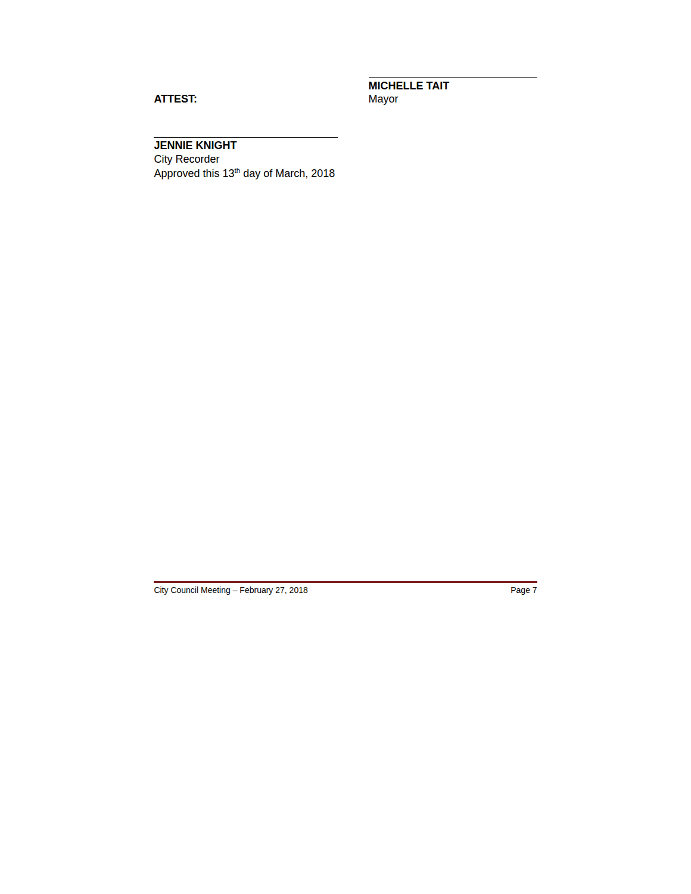ATTEST:
MICHELLE TAIT
Mayor
JENNIE KNIGHT
City Recorder
Approved this 13th day of March, 2018
City Council Meeting – February 27, 2018 Page 7